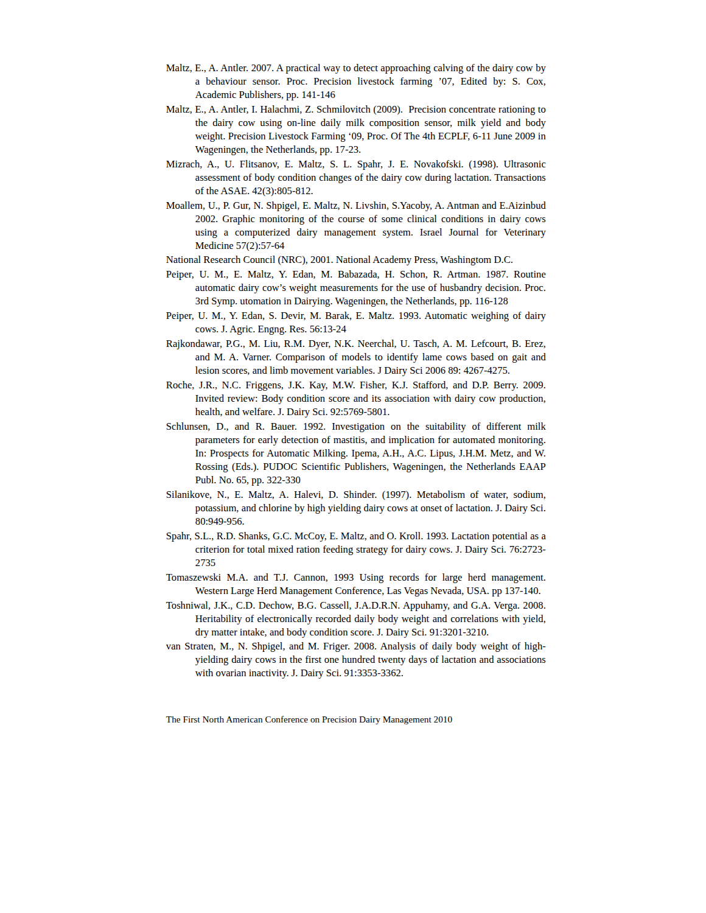Maltz, E., A. Antler. 2007. A practical way to detect approaching calving of the dairy cow by a behaviour sensor. Proc. Precision livestock farming ’07, Edited by: S. Cox, Academic Publishers, pp. 141-146
Maltz, E., A. Antler, I. Halachmi, Z. Schmilovitch (2009). Precision concentrate rationing to the dairy cow using on-line daily milk composition sensor, milk yield and body weight. Precision Livestock Farming ‘09, Proc. Of The 4th ECPLF, 6-11 June 2009 in Wageningen, the Netherlands, pp. 17-23.
Mizrach, A., U. Flitsanov, E. Maltz, S. L. Spahr, J. E. Novakofski. (1998). Ultrasonic assessment of body condition changes of the dairy cow during lactation. Transactions of the ASAE. 42(3):805-812.
Moallem, U., P. Gur, N. Shpigel, E. Maltz, N. Livshin, S.Yacoby, A. Antman and E.Aizinbud 2002. Graphic monitoring of the course of some clinical conditions in dairy cows using a computerized dairy management system. Israel Journal for Veterinary Medicine 57(2):57-64
National Research Council (NRC), 2001. National Academy Press, Washingtom D.C.
Peiper, U. M., E. Maltz, Y. Edan, M. Babazada, H. Schon, R. Artman. 1987. Routine automatic dairy cow’s weight measurements for the use of husbandry decision. Proc. 3rd Symp. utomation in Dairying. Wageningen, the Netherlands, pp. 116-128
Peiper, U. M., Y. Edan, S. Devir, M. Barak, E. Maltz. 1993. Automatic weighing of dairy cows. J. Agric. Engng. Res. 56:13-24
Rajkondawar, P.G., M. Liu, R.M. Dyer, N.K. Neerchal, U. Tasch, A. M. Lefcourt, B. Erez, and M. A. Varner. Comparison of models to identify lame cows based on gait and lesion scores, and limb movement variables. J Dairy Sci 2006 89: 4267-4275.
Roche, J.R., N.C. Friggens, J.K. Kay, M.W. Fisher, K.J. Stafford, and D.P. Berry. 2009. Invited review: Body condition score and its association with dairy cow production, health, and welfare. J. Dairy Sci. 92:5769-5801.
Schlunsen, D., and R. Bauer. 1992. Investigation on the suitability of different milk parameters for early detection of mastitis, and implication for automated monitoring. In: Prospects for Automatic Milking. Ipema, A.H., A.C. Lipus, J.H.M. Metz, and W. Rossing (Eds.). PUDOC Scientific Publishers, Wageningen, the Netherlands EAAP Publ. No. 65, pp. 322-330
Silanikove, N., E. Maltz, A. Halevi, D. Shinder. (1997). Metabolism of water, sodium, potassium, and chlorine by high yielding dairy cows at onset of lactation. J. Dairy Sci. 80:949-956.
Spahr, S.L., R.D. Shanks, G.C. McCoy, E. Maltz, and O. Kroll. 1993. Lactation potential as a criterion for total mixed ration feeding strategy for dairy cows. J. Dairy Sci. 76:2723-2735
Tomaszewski M.A. and T.J. Cannon, 1993 Using records for large herd management. Western Large Herd Management Conference, Las Vegas Nevada, USA. pp 137-140.
Toshniwal, J.K., C.D. Dechow, B.G. Cassell, J.A.D.R.N. Appuhamy, and G.A. Verga. 2008. Heritability of electronically recorded daily body weight and correlations with yield, dry matter intake, and body condition score. J. Dairy Sci. 91:3201-3210.
van Straten, M., N. Shpigel, and M. Friger. 2008. Analysis of daily body weight of high-yielding dairy cows in the first one hundred twenty days of lactation and associations with ovarian inactivity. J. Dairy Sci. 91:3353-3362.
The First North American Conference on Precision Dairy Management 2010